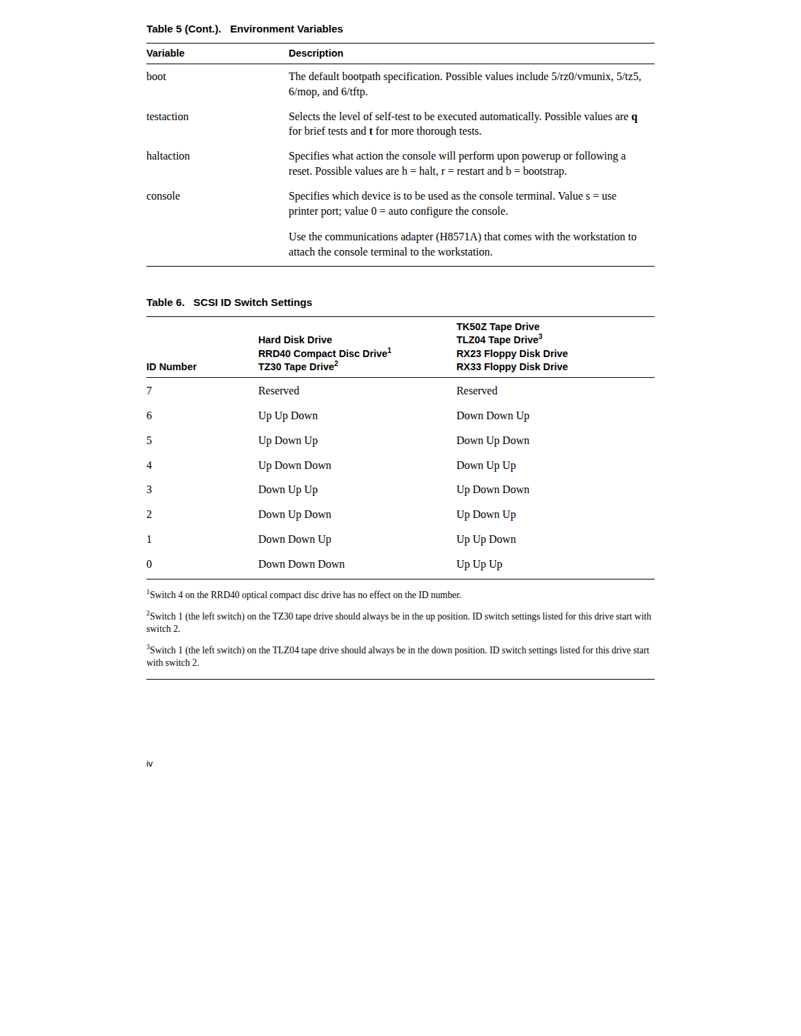Table 5 (Cont.). Environment Variables
| Variable | Description |
| --- | --- |
| boot | The default bootpath specification. Possible values include 5/rz0/vmunix, 5/tz5, 6/mop, and 6/tftp. |
| testaction | Selects the level of self-test to be executed automatically. Possible values are q for brief tests and t for more thorough tests. |
| haltaction | Specifies what action the console will perform upon powerup or following a reset. Possible values are h = halt, r = restart and b = bootstrap. |
| console | Specifies which device is to be used as the console terminal. Value s = use printer port; value 0 = auto configure the console. Use the communications adapter (H8571A) that comes with the workstation to attach the console terminal to the workstation. |
Table 6. SCSI ID Switch Settings
| ID Number | Hard Disk Drive RRD40 Compact Disc Drive 1 TZ30 Tape Drive 2 | TK50Z Tape Drive TLZ04 Tape Drive 3 RX23 Floppy Disk Drive RX33 Floppy Disk Drive |
| --- | --- | --- |
| 7 | Reserved | Reserved |
| 6 | Up Up Down | Down Down Up |
| 5 | Up Down Up | Down Up Down |
| 4 | Up Down Down | Down Up Up |
| 3 | Down Up Up | Up Down Down |
| 2 | Down Up Down | Up Down Up |
| 1 | Down Down Up | Up Up Down |
| 0 | Down Down Down | Up Up Up |
1Switch 4 on the RRD40 optical compact disc drive has no effect on the ID number.
2Switch 1 (the left switch) on the TZ30 tape drive should always be in the up position. ID switch settings listed for this drive start with switch 2.
3Switch 1 (the left switch) on the TLZ04 tape drive should always be in the down position. ID switch settings listed for this drive start with switch 2.
iv